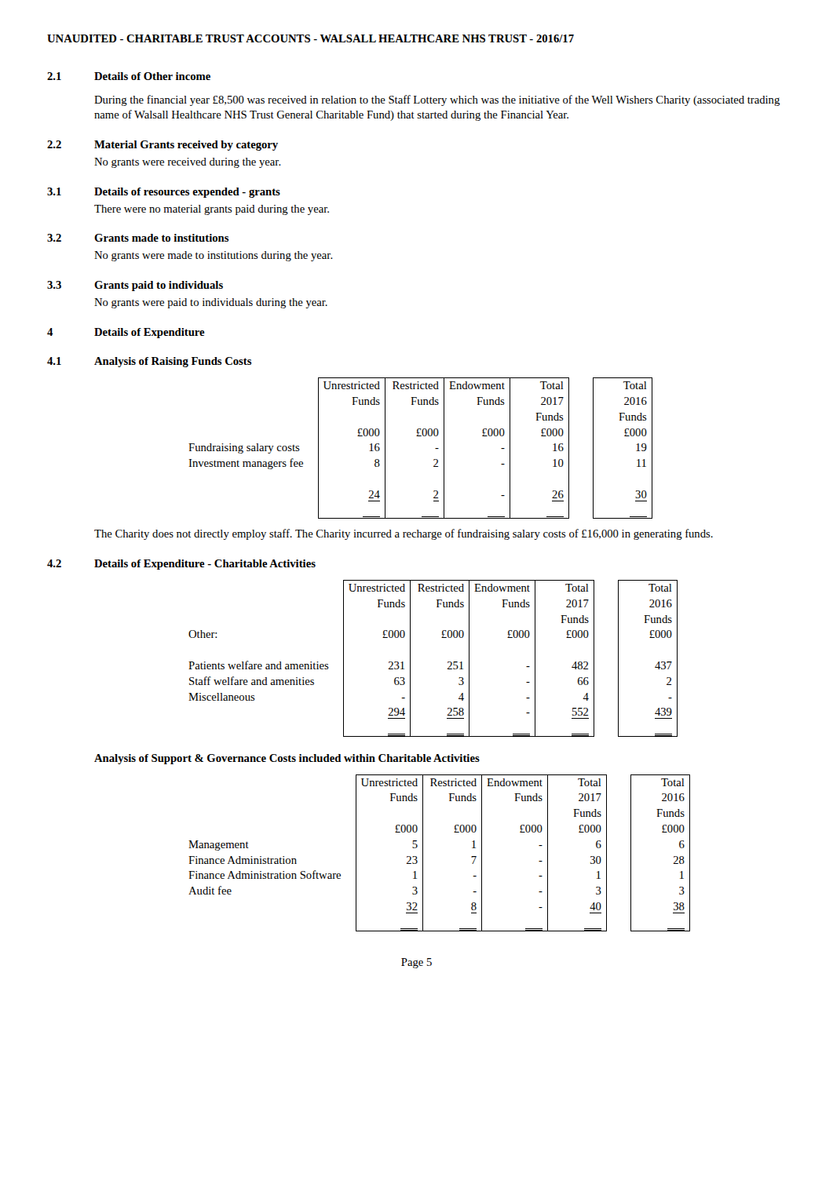UNAUDITED - CHARITABLE TRUST ACCOUNTS - WALSALL HEALTHCARE NHS TRUST - 2016/17
2.1
Details of Other income
During the financial year £8,500 was received in relation to the Staff Lottery which was the initiative of the Well Wishers Charity (associated trading name of Walsall Healthcare NHS Trust General Charitable Fund) that started during the Financial Year.
2.2
Material Grants received by category
No grants were received during the year.
3.1
Details of resources expended - grants
There were no material grants paid during the year.
3.2
Grants made to institutions
No grants were made to institutions during the year.
3.3
Grants paid to individuals
No grants were paid to individuals during the year.
4
Details of Expenditure
4.1
Analysis of Raising Funds Costs
| | Unrestricted | Restricted | Endowment | Total | | Total |
| | Funds | Funds | Funds | 2017 | | 2016 |
| | | | | Funds | | Funds |
| | £000 | £000 | £000 | £000 | | £000 |
| Fundraising salary costs | 16 | - | - | 16 | | 19 |
| Investment managers fee | 8 | 2 | - | 10 | | 11 |
| | 24 | 2 | - | 26 | | 30 |
The Charity does not directly employ staff. The Charity incurred a recharge of fundraising salary costs of £16,000 in generating funds.
4.2
Details of Expenditure - Charitable Activities
| | Unrestricted | Restricted | Endowment | Total | | Total |
| | Funds | Funds | Funds | 2017 | | 2016 |
| | | | | Funds | | Funds |
| Other: | £000 | £000 | £000 | £000 | | £000 |
| Patients welfare and amenities | 231 | 251 | - | 482 | | 437 |
| Staff welfare and amenities | 63 | 3 | - | 66 | | 2 |
| Miscellaneous | - | 4 | - | 4 | | - |
| | 294 | 258 | - | 552 | | 439 |
Analysis of Support & Governance Costs included within Charitable Activities
| | Unrestricted | Restricted | Endowment | Total | | Total |
| | Funds | Funds | Funds | 2017 | | 2016 |
| | | | | Funds | | Funds |
| | £000 | £000 | £000 | £000 | | £000 |
| Management | 5 | 1 | - | 6 | | 6 |
| Finance Administration | 23 | 7 | - | 30 | | 28 |
| Finance Administration Software | 1 | - | - | 1 | | 1 |
| Audit fee | 3 | - | - | 3 | | 3 |
| | 32 | 8 | - | 40 | | 38 |
Page 5